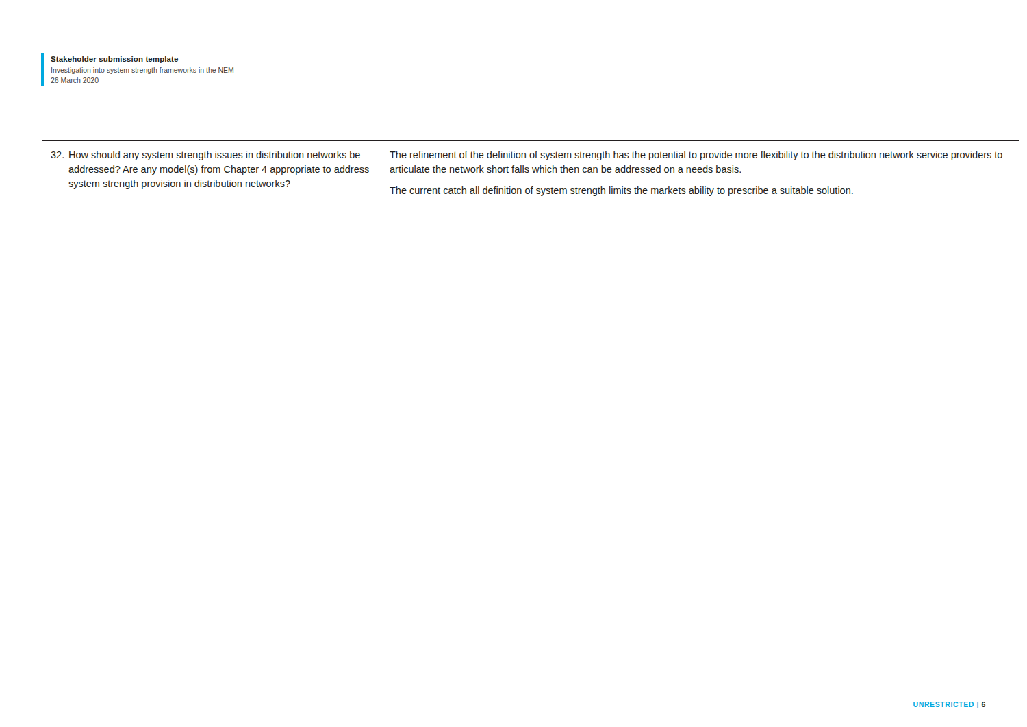Stakeholder submission template
Investigation into system strength frameworks in the NEM
26 March 2020
| 32. How should any system strength issues in distribution networks be addressed? Are any model(s) from Chapter 4 appropriate to address system strength provision in distribution networks? | The refinement of the definition of system strength has the potential to provide more flexibility to the distribution network service providers to articulate the network short falls which then can be addressed on a needs basis. The current catch all definition of system strength limits the markets ability to prescribe a suitable solution. |
UNRESTRICTED | 6